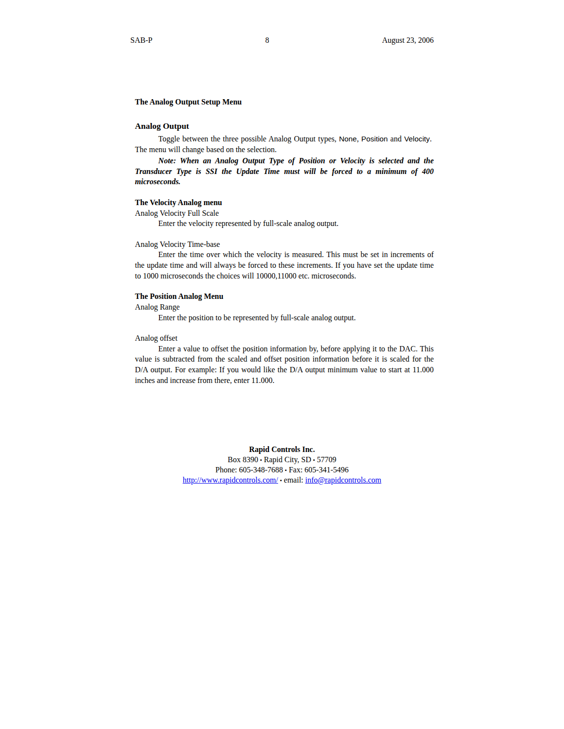SAB-P
8
August 23, 2006
The Analog Output Setup Menu
Analog Output
Toggle between the three possible Analog Output types, None, Position and Velocity. The menu will change based on the selection.
Note: When an Analog Output Type of Position or Velocity is selected and the Transducer Type is SSI the Update Time must will be forced to a minimum of 400 microseconds.
The Velocity Analog menu
Analog Velocity Full Scale
Enter the velocity represented by full-scale analog output.
Analog Velocity Time-base
Enter the time over which the velocity is measured. This must be set in increments of the update time and will always be forced to these increments. If you have set the update time to 1000 microseconds the choices will 10000,11000 etc. microseconds.
The Position Analog Menu
Analog Range
Enter the position to be represented by full-scale analog output.
Analog offset
Enter a value to offset the position information by, before applying it to the DAC. This value is subtracted from the scaled and offset position information before it is scaled for the D/A output. For example: If you would like the D/A output minimum value to start at 11.000 inches and increase from there, enter 11.000.
Rapid Controls Inc.
Box 8390 ▪ Rapid City, SD ▪ 57709
Phone: 605-348-7688 ▪ Fax: 605-341-5496
http://www.rapidcontrols.com/ ▪ email: info@rapidcontrols.com